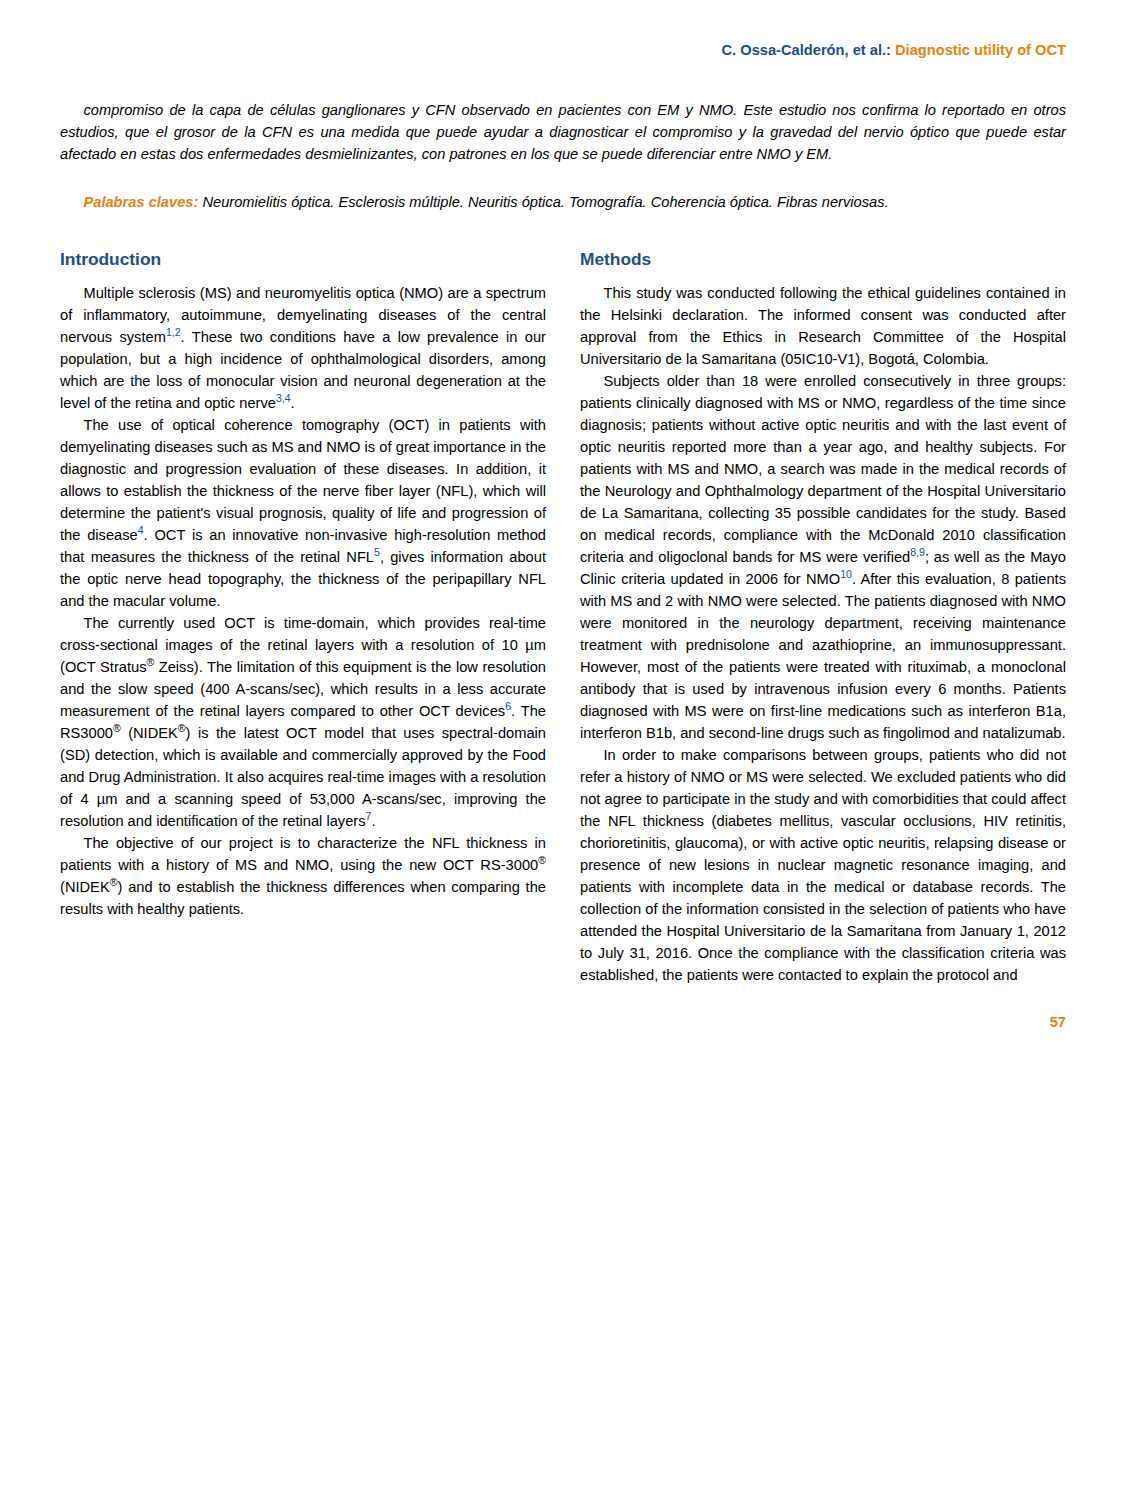C. Ossa-Calderón, et al.: Diagnostic utility of OCT
compromiso de la capa de células ganglionares y CFN observado en pacientes con EM y NMO. Este estudio nos confirma lo reportado en otros estudios, que el grosor de la CFN es una medida que puede ayudar a diagnosticar el compromiso y la gravedad del nervio óptico que puede estar afectado en estas dos enfermedades desmielinizantes, con patrones en los que se puede diferenciar entre NMO y EM.
Palabras claves: Neuromielitis óptica. Esclerosis múltiple. Neuritis óptica. Tomografía. Coherencia óptica. Fibras nerviosas.
Introduction
Multiple sclerosis (MS) and neuromyelitis optica (NMO) are a spectrum of inflammatory, autoimmune, demyelinating diseases of the central nervous system1,2. These two conditions have a low prevalence in our population, but a high incidence of ophthalmological disorders, among which are the loss of monocular vision and neuronal degeneration at the level of the retina and optic nerve3,4.
The use of optical coherence tomography (OCT) in patients with demyelinating diseases such as MS and NMO is of great importance in the diagnostic and progression evaluation of these diseases. In addition, it allows to establish the thickness of the nerve fiber layer (NFL), which will determine the patient's visual prognosis, quality of life and progression of the disease4. OCT is an innovative non-invasive high-resolution method that measures the thickness of the retinal NFL5, gives information about the optic nerve head topography, the thickness of the peripapillary NFL and the macular volume.
The currently used OCT is time-domain, which provides real-time cross-sectional images of the retinal layers with a resolution of 10 µm (OCT Stratus® Zeiss). The limitation of this equipment is the low resolution and the slow speed (400 A-scans/sec), which results in a less accurate measurement of the retinal layers compared to other OCT devices6. The RS3000® (NIDEK®) is the latest OCT model that uses spectral-domain (SD) detection, which is available and commercially approved by the Food and Drug Administration. It also acquires real-time images with a resolution of 4 µm and a scanning speed of 53,000 A-scans/sec, improving the resolution and identification of the retinal layers7.
The objective of our project is to characterize the NFL thickness in patients with a history of MS and NMO, using the new OCT RS-3000® (NIDEK®) and to establish the thickness differences when comparing the results with healthy patients.
Methods
This study was conducted following the ethical guidelines contained in the Helsinki declaration. The informed consent was conducted after approval from the Ethics in Research Committee of the Hospital Universitario de la Samaritana (05IC10-V1), Bogotá, Colombia.
Subjects older than 18 were enrolled consecutively in three groups: patients clinically diagnosed with MS or NMO, regardless of the time since diagnosis; patients without active optic neuritis and with the last event of optic neuritis reported more than a year ago, and healthy subjects. For patients with MS and NMO, a search was made in the medical records of the Neurology and Ophthalmology department of the Hospital Universitario de La Samaritana, collecting 35 possible candidates for the study. Based on medical records, compliance with the McDonald 2010 classification criteria and oligoclonal bands for MS were verified8,9; as well as the Mayo Clinic criteria updated in 2006 for NMO10. After this evaluation, 8 patients with MS and 2 with NMO were selected. The patients diagnosed with NMO were monitored in the neurology department, receiving maintenance treatment with prednisolone and azathioprine, an immunosuppressant. However, most of the patients were treated with rituximab, a monoclonal antibody that is used by intravenous infusion every 6 months. Patients diagnosed with MS were on first-line medications such as interferon B1a, interferon B1b, and second-line drugs such as fingolimod and natalizumab.
In order to make comparisons between groups, patients who did not refer a history of NMO or MS were selected. We excluded patients who did not agree to participate in the study and with comorbidities that could affect the NFL thickness (diabetes mellitus, vascular occlusions, HIV retinitis, chorioretinitis, glaucoma), or with active optic neuritis, relapsing disease or presence of new lesions in nuclear magnetic resonance imaging, and patients with incomplete data in the medical or database records. The collection of the information consisted in the selection of patients who have attended the Hospital Universitario de la Samaritana from January 1, 2012 to July 31, 2016. Once the compliance with the classification criteria was established, the patients were contacted to explain the protocol and
57